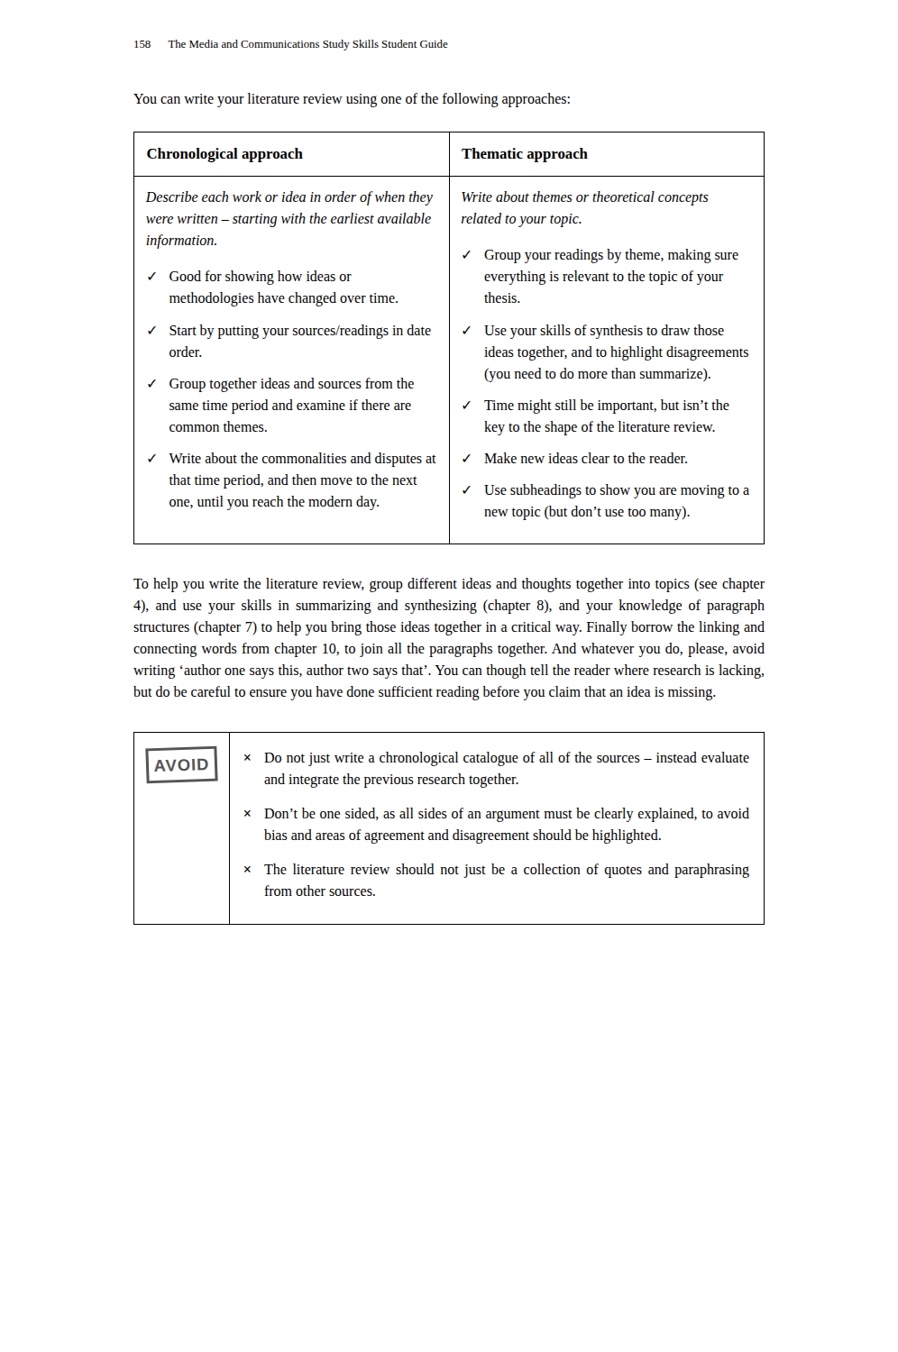158 The Media and Communications Study Skills Student Guide
You can write your literature review using one of the following approaches:
| Chronological approach | Thematic approach |
| --- | --- |
| Describe each work or idea in order of when they were written – starting with the earliest available information. Good for showing how ideas or methodologies have changed over time. Start by putting your sources/readings in date order. Group together ideas and sources from the same time period and examine if there are common themes. Write about the commonalities and disputes at that time period, and then move to the next one, until you reach the modern day. | Write about themes or theoretical concepts related to your topic. Group your readings by theme, making sure everything is relevant to the topic of your thesis. Use your skills of synthesis to draw those ideas together, and to highlight disagreements (you need to do more than summarize). Time might still be important, but isn’t the key to the shape of the literature review. Make new ideas clear to the reader. Use subheadings to show you are moving to a new topic (but don’t use too many). |
To help you write the literature review, group different ideas and thoughts together into topics (see chapter 4), and use your skills in summarizing and synthesizing (chapter 8), and your knowledge of paragraph structures (chapter 7) to help you bring those ideas together in a critical way. Finally borrow the linking and connecting words from chapter 10, to join all the paragraphs together. And whatever you do, please, avoid writing ‘author one says this, author two says that’. You can though tell the reader where research is lacking, but do be careful to ensure you have done sufficient reading before you claim that an idea is missing.
AVOID
Do not just write a chronological catalogue of all of the sources – instead evaluate and integrate the previous research together.
Don’t be one sided, as all sides of an argument must be clearly explained, to avoid bias and areas of agreement and disagreement should be highlighted.
The literature review should not just be a collection of quotes and paraphrasing from other sources.